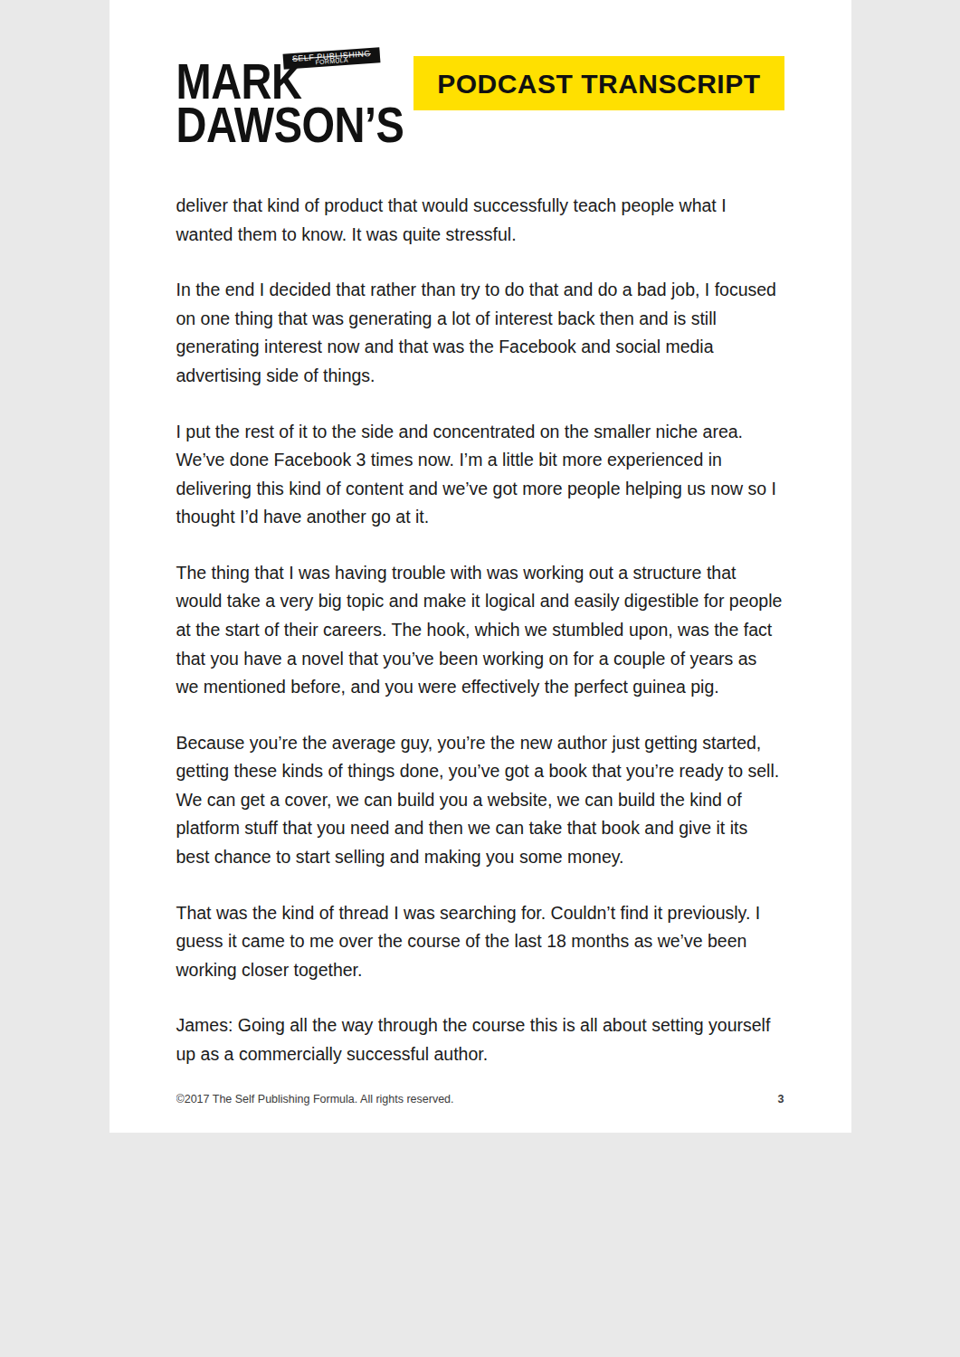Mark Dawson’s
Self Publishing Formula
Podcast Transcript
deliver that kind of product that would successfully teach people what I wanted them to know. It was quite stressful.
In the end I decided that rather than try to do that and do a bad job, I focused on one thing that was generating a lot of interest back then and is still generating interest now and that was the Facebook and social media advertising side of things.
I put the rest of it to the side and concentrated on the smaller niche area. We’ve done Facebook 3 times now. I’m a little bit more experienced in delivering this kind of content and we’ve got more people helping us now so I thought I’d have another go at it.
The thing that I was having trouble with was working out a structure that would take a very big topic and make it logical and easily digestible for people at the start of their careers. The hook, which we stumbled upon, was the fact that you have a novel that you’ve been working on for a couple of years as we mentioned before, and you were effectively the perfect guinea pig.
Because you’re the average guy, you’re the new author just getting started, getting these kinds of things done, you’ve got a book that you’re ready to sell. We can get a cover, we can build you a website, we can build the kind of platform stuff that you need and then we can take that book and give it its best chance to start selling and making you some money.
That was the kind of thread I was searching for. Couldn’t find it previously. I guess it came to me over the course of the last 18 months as we’ve been working closer together.
James: Going all the way through the course this is all about setting yourself up as a commercially successful author.
©2017 The Self Publishing Formula. All rights reserved. 3